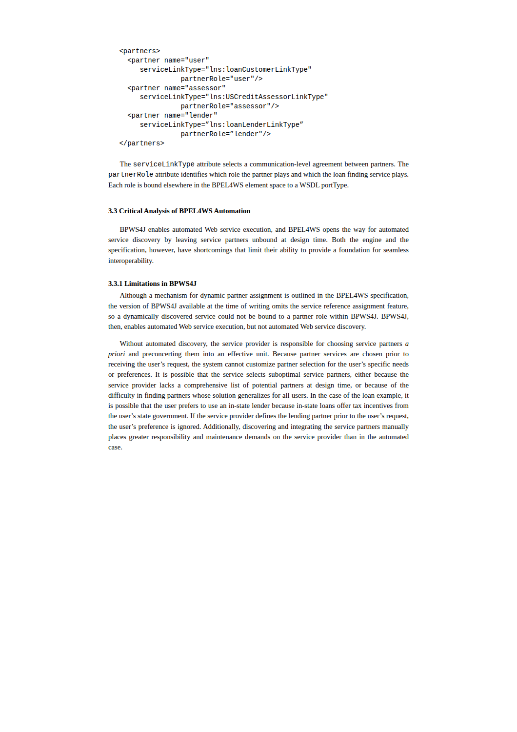<partners>
  <partner name="user"
     serviceLinkType="lns:loanCustomerLinkType"
               partnerRole="user"/>
  <partner name="assessor"
     serviceLinkType="lns:USCreditAssessorLinkType"
               partnerRole="assessor"/>
  <partner name="lender"
     serviceLinkType=”lns:loanLenderLinkType”
               partnerRole=”lender"/>
</partners>
The serviceLinkType attribute selects a communication-level agreement between partners. The partnerRole attribute identifies which role the partner plays and which the loan finding service plays. Each role is bound elsewhere in the BPEL4WS element space to a WSDL portType.
3.3 Critical Analysis of BPEL4WS Automation
BPWS4J enables automated Web service execution, and BPEL4WS opens the way for automated service discovery by leaving service partners unbound at design time. Both the engine and the specification, however, have shortcomings that limit their ability to provide a foundation for seamless interoperability.
3.3.1 Limitations in BPWS4J
Although a mechanism for dynamic partner assignment is outlined in the BPEL4WS specification, the version of BPWS4J available at the time of writing omits the service reference assignment feature, so a dynamically discovered service could not be bound to a partner role within BPWS4J. BPWS4J, then, enables automated Web service execution, but not automated Web service discovery.
Without automated discovery, the service provider is responsible for choosing service partners a priori and preconcerting them into an effective unit. Because partner services are chosen prior to receiving the user’s request, the system cannot customize partner selection for the user’s specific needs or preferences. It is possible that the service selects suboptimal service partners, either because the service provider lacks a comprehensive list of potential partners at design time, or because of the difficulty in finding partners whose solution generalizes for all users. In the case of the loan example, it is possible that the user prefers to use an in-state lender because in-state loans offer tax incentives from the user’s state government. If the service provider defines the lending partner prior to the user’s request, the user’s preference is ignored. Additionally, discovering and integrating the service partners manually places greater responsibility and maintenance demands on the service provider than in the automated case.